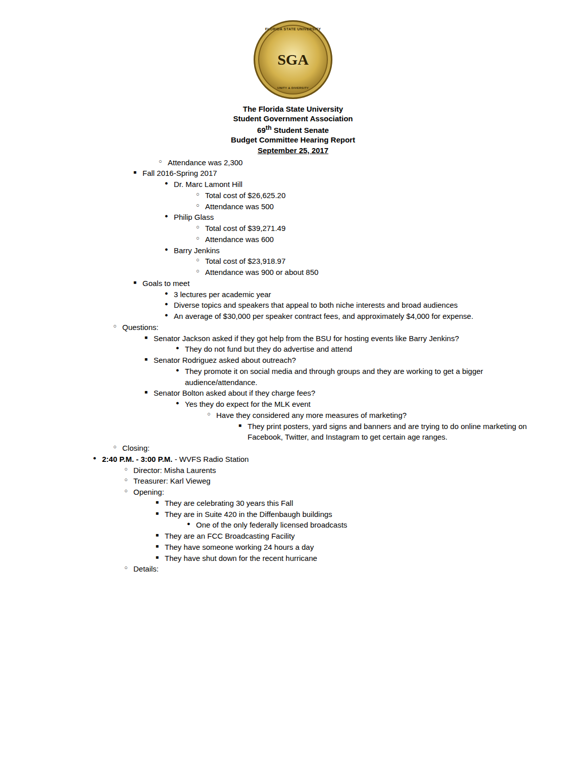UNITY & DIVERSITY
The Florida State University
Student Government Association
69th Student Senate
Budget Committee Hearing Report
September 25, 2017
Attendance was 2,300
Fall 2016-Spring 2017
Dr. Marc Lamont Hill
Total cost of $26,625.20
Attendance was 500
Philip Glass
Total cost of $39,271.49
Attendance was 600
Barry Jenkins
Total cost of $23,918.97
Attendance was 900 or about 850
Goals to meet
3 lectures per academic year
Diverse topics and speakers that appeal to both niche interests and broad audiences
An average of $30,000 per speaker contract fees, and approximately $4,000 for expense.
Questions:
Senator Jackson asked if they got help from the BSU for hosting events like Barry Jenkins?
They do not fund but they do advertise and attend
Senator Rodriguez asked about outreach?
They promote it on social media and through groups and they are working to get a bigger audience/attendance.
Senator Bolton asked about if they charge fees?
Yes they do expect for the MLK event
Have they considered any more measures of marketing?
They print posters, yard signs and banners and are trying to do online marketing on Facebook, Twitter, and Instagram to get certain age ranges.
Closing:
2:40 P.M. - 3:00 P.M. - WVFS Radio Station
Director: Misha Laurents
Treasurer: Karl Vieweg
Opening:
They are celebrating 30 years this Fall
They are in Suite 420 in the Diffenbaugh buildings
One of the only federally licensed broadcasts
They are an FCC Broadcasting Facility
They have someone working 24 hours a day
They have shut down for the recent hurricane
Details: